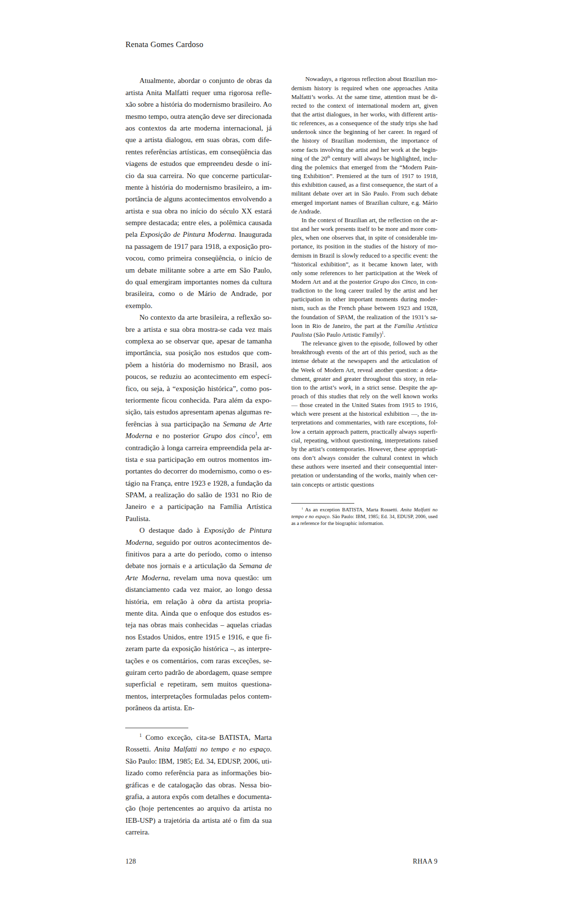Renata Gomes Cardoso
Atualmente, abordar o conjunto de obras da artista Anita Malfatti requer uma rigorosa reflexão sobre a história do modernismo brasileiro. Ao mesmo tempo, outra atenção deve ser direcionada aos contextos da arte moderna internacional, já que a artista dialogou, em suas obras, com diferentes referências artísticas, em conseqüência das viagens de estudos que empreendeu desde o início da sua carreira. No que concerne particularmente à história do modernismo brasileiro, a importância de alguns acontecimentos envolvendo a artista e sua obra no início do século XX estará sempre destacada; entre eles, a polêmica causada pela Exposição de Pintura Moderna. Inaugurada na passagem de 1917 para 1918, a exposição provocou, como primeira conseqüência, o início de um debate militante sobre a arte em São Paulo, do qual emergiram importantes nomes da cultura brasileira, como o de Mário de Andrade, por exemplo.
No contexto da arte brasileira, a reflexão sobre a artista e sua obra mostra-se cada vez mais complexa ao se observar que, apesar de tamanha importância, sua posição nos estudos que compõem a história do modernismo no Brasil, aos poucos, se reduziu ao acontecimento em específico, ou seja, à “exposição histórica”, como posteriormente ficou conhecida. Para além da exposição, tais estudos apresentam apenas algumas referências à sua participação na Semana de Arte Moderna e no posterior Grupo dos cinco1, em contradição à longa carreira empreendida pela artista e sua participação em outros momentos importantes do decorrer do modernismo, como o estágio na França, entre 1923 e 1928, a fundação da SPAM, a realização do salão de 1931 no Rio de Janeiro e a participação na Família Artística Paulista.
O destaque dado à Exposição de Pintura Moderna, seguido por outros acontecimentos definitivos para a arte do período, como o intenso debate nos jornais e a articulação da Semana de Arte Moderna, revelam uma nova questão: um distanciamento cada vez maior, ao longo dessa história, em relação à obra da artista propriamente dita. Ainda que o enfoque dos estudos esteja nas obras mais conhecidas – aquelas criadas nos Estados Unidos, entre 1915 e 1916, e que fizeram parte da exposição histórica –, as interpretações e os comentários, com raras exceções, seguiram certo padrão de abordagem, quase sempre superficial e repetiram, sem muitos questionamentos, interpretações formuladas pelos contemporâneos da artista. En-
1 Como exceção, cita-se BATISTA, Marta Rossetti. Anita Malfatti no tempo e no espaço. São Paulo: IBM, 1985; Ed. 34, EDUSP, 2006, utilizado como referência para as informações biográficas e de catalogação das obras. Nessa biografia, a autora expôs com detalhes e documentação (hoje pertencentes ao arquivo da artista no IEB-USP) a trajetória da artista até o fim da sua carreira.
Nowadays, a rigorous reflection about Brazilian modernism history is required when one approaches Anita Malfatti’s works. At the same time, attention must be directed to the context of international modern art, given that the artist dialogues, in her works, with different artistic references, as a consequence of the study trips she had undertook since the beginning of her career. In regard of the history of Brazilian modernism, the importance of some facts involving the artist and her work at the beginning of the 20th century will always be highlighted, including the polemics that emerged from the “Modern Painting Exhibition”. Premiered at the turn of 1917 to 1918, this exhibition caused, as a first consequence, the start of a militant debate over art in São Paulo. From such debate emerged important names of Brazilian culture, e.g. Mário de Andrade.
In the context of Brazilian art, the reflection on the artist and her work presents itself to be more and more complex, when one observes that, in spite of considerable importance, its position in the studies of the history of modernism in Brazil is slowly reduced to a specific event: the “historical exhibition”, as it became known later, with only some references to her participation at the Week of Modern Art and at the posterior Grupo dos Cinco, in contradiction to the long career trailed by the artist and her participation in other important moments during modernism, such as the French phase between 1923 and 1928, the foundation of SPAM, the realization of the 1931’s saloon in Rio de Janeiro, the part at the Família Artística Paulista (São Paulo Artistic Family)1.
The relevance given to the episode, followed by other breakthrough events of the art of this period, such as the intense debate at the newspapers and the articulation of the Week of Modern Art, reveal another question: a detachment, greater and greater throughout this story, in relation to the artist’s work, in a strict sense. Despite the approach of this studies that rely on the well known works — those created in the United States from 1915 to 1916, which were present at the historical exhibition —, the interpretations and commentaries, with rare exceptions, follow a certain approach pattern, practically always superficial, repeating, without questioning, interpretations raised by the artist’s contemporaries. However, these appropriations don’t always consider the cultural context in which these authors were inserted and their consequential interpretation or understanding of the works, mainly when certain concepts or artistic questions
1 As an exception BATISTA, Marta Rossetti. Anita Malfatti no tempo e no espaço. São Paulo: IBM, 1985; Ed. 34, EDUSP, 2006, used as a reference for the biographic information.
128 RHAA 9